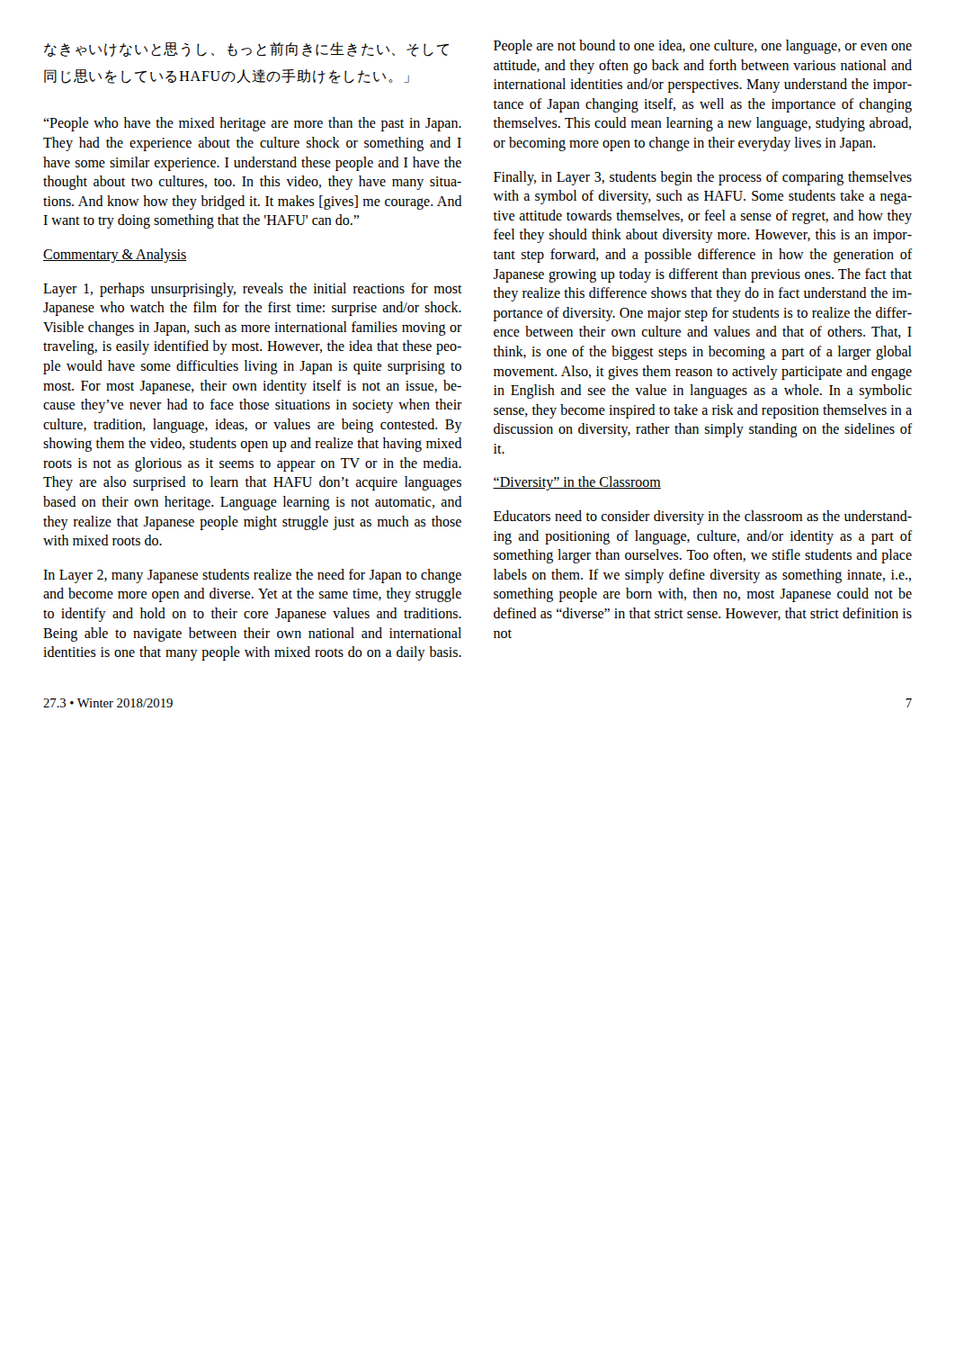なきゃいけないと思うし、もっと前向きに生きたい、そして同じ思いをしているHAFUの人達の手助けをしたい。」
“People who have the mixed heritage are more than the past in Japan. They had the experience about the culture shock or something and I have some similar experience. I understand these people and I have the thought about two cultures, too. In this video, they have many situations. And know how they bridged it. It makes [gives] me courage. And I want to try doing something that the 'HAFU' can do.”
Commentary & Analysis
Layer 1, perhaps unsurprisingly, reveals the initial reactions for most Japanese who watch the film for the first time: surprise and/or shock. Visible changes in Japan, such as more international families moving or traveling, is easily identified by most. However, the idea that these people would have some difficulties living in Japan is quite surprising to most. For most Japanese, their own identity itself is not an issue, because they’ve never had to face those situations in society when their culture, tradition, language, ideas, or values are being contested. By showing them the video, students open up and realize that having mixed roots is not as glorious as it seems to appear on TV or in the media. They are also surprised to learn that HAFU don’t acquire languages based on their own heritage. Language learning is not automatic, and they realize that Japanese people might struggle just as much as those with mixed roots do.
In Layer 2, many Japanese students realize the need for Japan to change and become more open and diverse. Yet at the same time, they struggle to identify and hold on to their core Japanese values and traditions. Being able to navigate between their own national and international identities is one that many people with mixed roots do on a daily basis. People are not bound to one idea, one culture, one language, or even one attitude, and they often go back and forth between various national and international identities and/or perspectives. Many understand the importance of Japan changing itself, as well as the importance of changing themselves. This could mean learning a new language, studying abroad, or becoming more open to change in their everyday lives in Japan.
Finally, in Layer 3, students begin the process of comparing themselves with a symbol of diversity, such as HAFU. Some students take a negative attitude towards themselves, or feel a sense of regret, and how they feel they should think about diversity more. However, this is an important step forward, and a possible difference in how the generation of Japanese growing up today is different than previous ones. The fact that they realize this difference shows that they do in fact understand the importance of diversity. One major step for students is to realize the difference between their own culture and values and that of others. That, I think, is one of the biggest steps in becoming a part of a larger global movement. Also, it gives them reason to actively participate and engage in English and see the value in languages as a whole. In a symbolic sense, they become inspired to take a risk and reposition themselves in a discussion on diversity, rather than simply standing on the sidelines of it.
“Diversity” in the Classroom
Educators need to consider diversity in the classroom as the understanding and positioning of language, culture, and/or identity as a part of something larger than ourselves. Too often, we stifle students and place labels on them. If we simply define diversity as something innate, i.e., something people are born with, then no, most Japanese could not be defined as “diverse” in that strict sense. However, that strict definition is not
27.3 • Winter 2018/2019 7